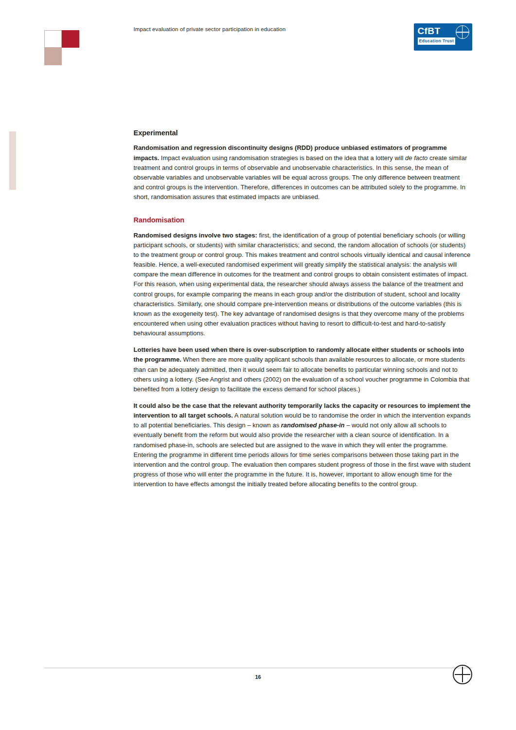Impact evaluation of private sector participation in education
CfBT
Education Trust
Experimental
Randomisation and regression discontinuity designs (RDD) produce unbiased estimators of programme impacts. Impact evaluation using randomisation strategies is based on the idea that a lottery will de facto create similar treatment and control groups in terms of observable and unobservable characteristics. In this sense, the mean of observable variables and unobservable variables will be equal across groups. The only difference between treatment and control groups is the intervention. Therefore, differences in outcomes can be attributed solely to the programme. In short, randomisation assures that estimated impacts are unbiased.
Randomisation
Randomised designs involve two stages: first, the identification of a group of potential beneficiary schools (or willing participant schools, or students) with similar characteristics; and second, the random allocation of schools (or students) to the treatment group or control group. This makes treatment and control schools virtually identical and causal inference feasible. Hence, a well-executed randomised experiment will greatly simplify the statistical analysis: the analysis will compare the mean difference in outcomes for the treatment and control groups to obtain consistent estimates of impact. For this reason, when using experimental data, the researcher should always assess the balance of the treatment and control groups, for example comparing the means in each group and/or the distribution of student, school and locality characteristics. Similarly, one should compare pre-intervention means or distributions of the outcome variables (this is known as the exogeneity test). The key advantage of randomised designs is that they overcome many of the problems encountered when using other evaluation practices without having to resort to difficult-to-test and hard-to-satisfy behavioural assumptions.
Lotteries have been used when there is over-subscription to randomly allocate either students or schools into the programme. When there are more quality applicant schools than available resources to allocate, or more students than can be adequately admitted, then it would seem fair to allocate benefits to particular winning schools and not to others using a lottery. (See Angrist and others (2002) on the evaluation of a school voucher programme in Colombia that benefited from a lottery design to facilitate the excess demand for school places.)
It could also be the case that the relevant authority temporarily lacks the capacity or resources to implement the intervention to all target schools. A natural solution would be to randomise the order in which the intervention expands to all potential beneficiaries. This design – known as randomised phase-in – would not only allow all schools to eventually benefit from the reform but would also provide the researcher with a clean source of identification. In a randomised phase-in, schools are selected but are assigned to the wave in which they will enter the programme. Entering the programme in different time periods allows for time series comparisons between those taking part in the intervention and the control group. The evaluation then compares student progress of those in the first wave with student progress of those who will enter the programme in the future. It is, however, important to allow enough time for the intervention to have effects amongst the initially treated before allocating benefits to the control group.
16